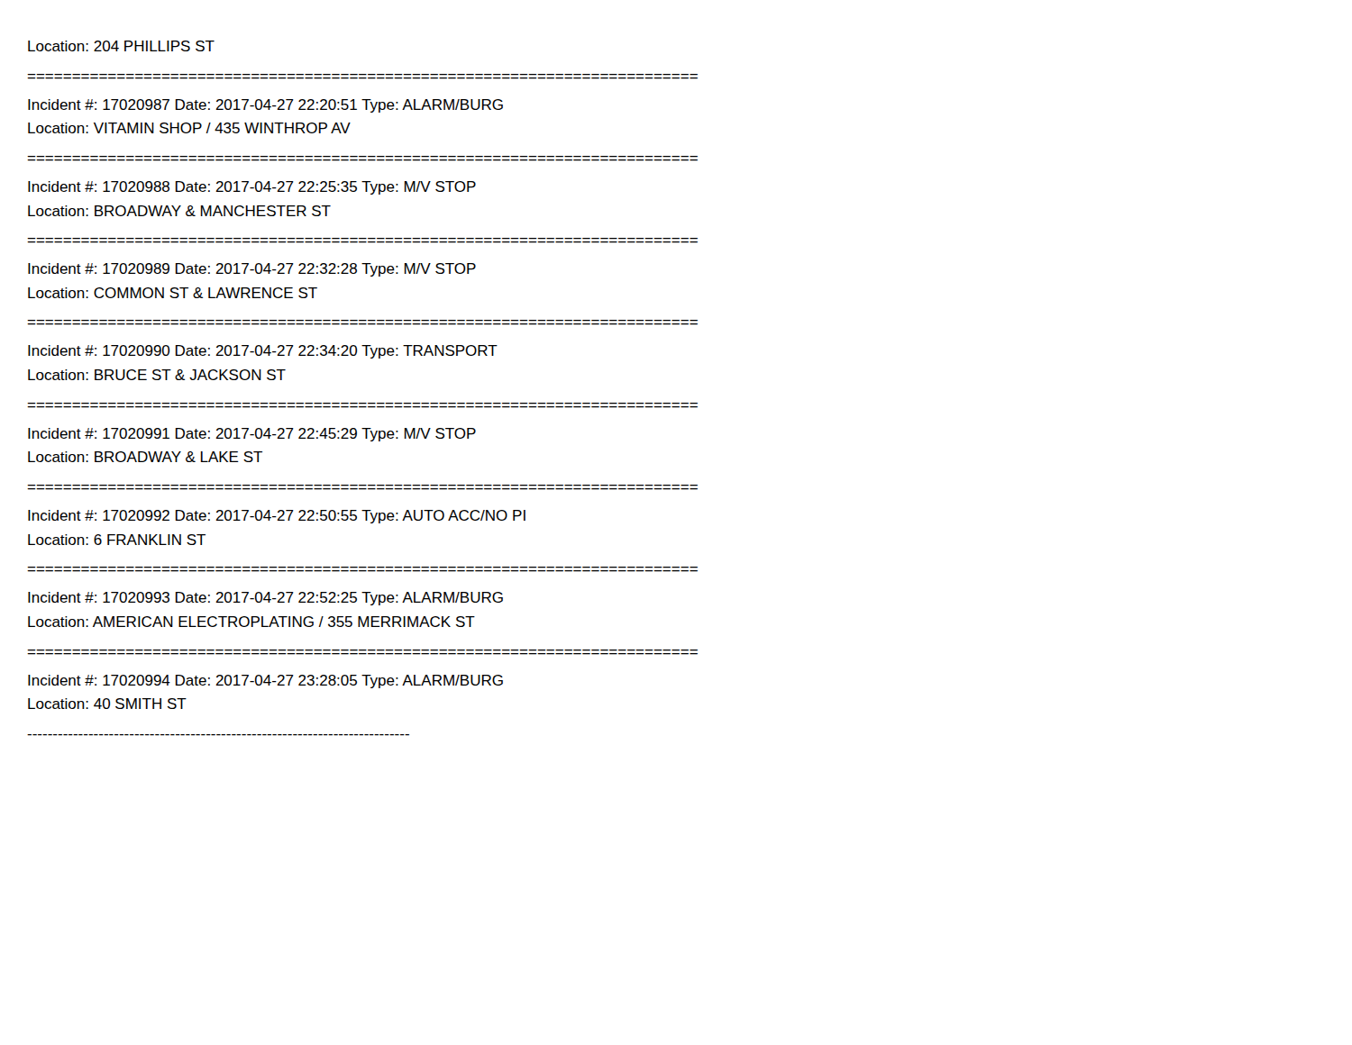Location: 204 PHILLIPS ST
===========================================================================
Incident #: 17020987 Date: 2017-04-27 22:20:51 Type: ALARM/BURG
Location: VITAMIN SHOP / 435 WINTHROP AV
===========================================================================
Incident #: 17020988 Date: 2017-04-27 22:25:35 Type: M/V STOP
Location: BROADWAY & MANCHESTER ST
===========================================================================
Incident #: 17020989 Date: 2017-04-27 22:32:28 Type: M/V STOP
Location: COMMON ST & LAWRENCE ST
===========================================================================
Incident #: 17020990 Date: 2017-04-27 22:34:20 Type: TRANSPORT
Location: BRUCE ST & JACKSON ST
===========================================================================
Incident #: 17020991 Date: 2017-04-27 22:45:29 Type: M/V STOP
Location: BROADWAY & LAKE ST
===========================================================================
Incident #: 17020992 Date: 2017-04-27 22:50:55 Type: AUTO ACC/NO PI
Location: 6 FRANKLIN ST
===========================================================================
Incident #: 17020993 Date: 2017-04-27 22:52:25 Type: ALARM/BURG
Location: AMERICAN ELECTROPLATING / 355 MERRIMACK ST
===========================================================================
Incident #: 17020994 Date: 2017-04-27 23:28:05 Type: ALARM/BURG
Location: 40 SMITH ST
---------------------------------------------------------------------------